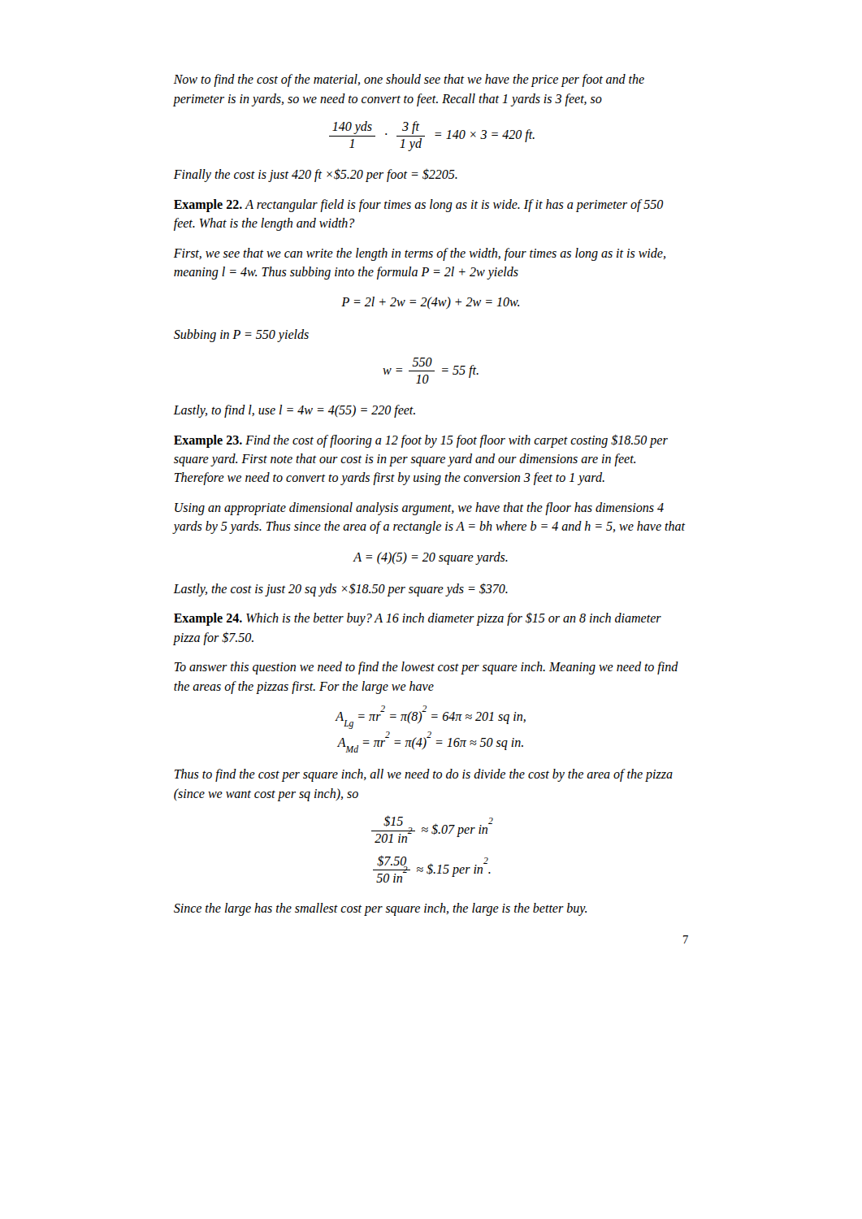Now to find the cost of the material, one should see that we have the price per foot and the perimeter is in yards, so we need to convert to feet. Recall that 1 yards is 3 feet, so
140 yds 1 · 3 ft 1 yd = 140 × 3 = 420 ft.
Finally the cost is just 420 ft ×$5.20 per foot = $2205.
Example 22. A rectangular field is four times as long as it is wide. If it has a perimeter of 550 feet. What is the length and width?
First, we see that we can write the length in terms of the width, four times as long as it is wide, meaning l = 4w. Thus subbing into the formula P = 2l + 2w yields
P = 2l + 2w = 2(4w) + 2w = 10w.
Subbing in P = 550 yields
w = 55010 = 55 ft.
Lastly, to find l, use l = 4w = 4(55) = 220 feet.
Example 23. Find the cost of flooring a 12 foot by 15 foot floor with carpet costing $18.50 per square yard. First note that our cost is in per square yard and our dimensions are in feet. Therefore we need to convert to yards first by using the conversion 3 feet to 1 yard.
Using an appropriate dimensional analysis argument, we have that the floor has dimensions 4 yards by 5 yards. Thus since the area of a rectangle is A = bh where b = 4 and h = 5, we have that
A = (4)(5) = 20 square yards.
Lastly, the cost is just 20 sq yds ×$18.50 per square yds = $370.
Example 24. Which is the better buy? A 16 inch diameter pizza for $15 or an 8 inch diameter pizza for $7.50.
To answer this question we need to find the lowest cost per square inch. Meaning we need to find the areas of the pizzas first. For the large we have
ALg = πr2 = π(8)2 = 64π ≈ 201 sq in,
AMd = πr2 = π(4)2 = 16π ≈ 50 sq in.
Thus to find the cost per square inch, all we need to do is divide the cost by the area of the pizza (since we want cost per sq inch), so
$15201 in2 ≈ $.07 per in2
$7.5050 in2 ≈ $.15 per in2.
Since the large has the smallest cost per square inch, the large is the better buy.
7